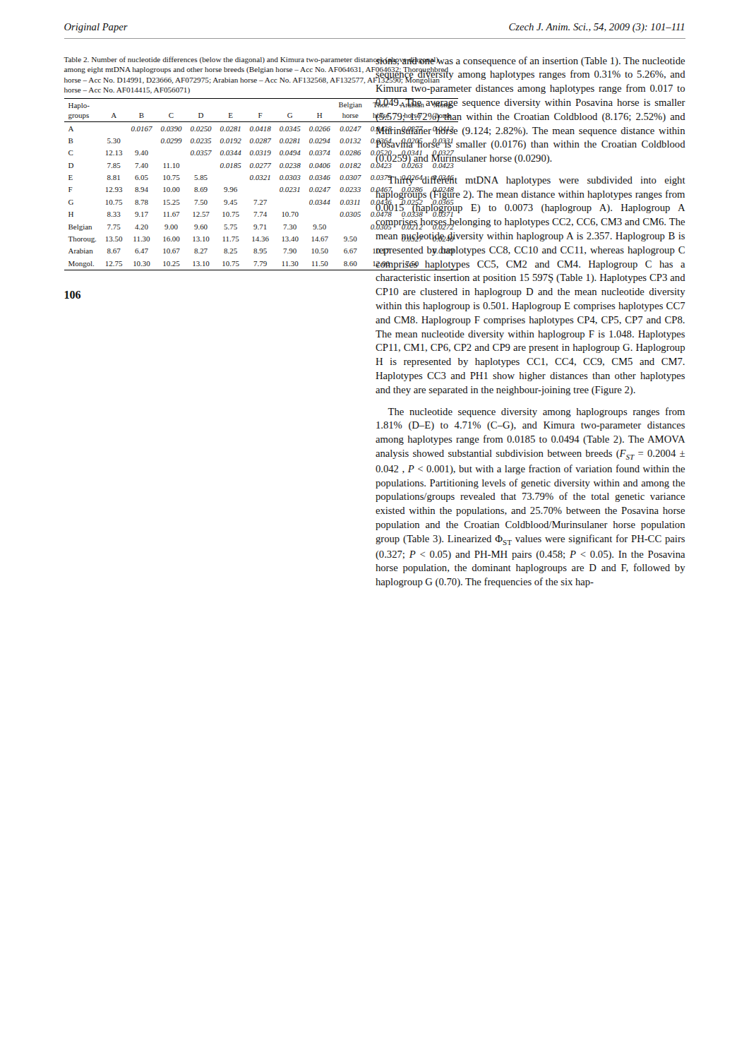Original Paper
Czech J. Anim. Sci., 54, 2009 (3): 101–111
Table 2. Number of nucleotide differences (below the diagonal) and Kimura two-parameter distances (above diagonal) among eight mtDNA haplogroups and other horse breeds (Belgian horse – Acc No. AF064631, AF064632; Thoroughbred horse – Acc No. D14991, D23666, AF072975; Arabian horse – Acc No. AF132568, AF132577, AF132590; Mongolian horse – Acc No. AF014415, AF056071)
| Haplo- groups | A | B | C | D | E | F | G | H | Belgian horse | Thor. horse | Arabian horse | Mong. horse |
| --- | --- | --- | --- | --- | --- | --- | --- | --- | --- | --- | --- | --- |
| A | | 0.0167 | 0.0390 | 0.0250 | 0.0281 | 0.0418 | 0.0345 | 0.0266 | 0.0247 | 0.0438 | 0.0277 | 0.0413 |
| B | 5.30 | | 0.0299 | 0.0235 | 0.0192 | 0.0287 | 0.0281 | 0.0294 | 0.0132 | 0.0364 | 0.0205 | 0.0331 |
| C | 12.13 | 9.40 | | 0.0357 | 0.0344 | 0.0319 | 0.0494 | 0.0374 | 0.0286 | 0.0520 | 0.0341 | 0.0327 |
| D | 7.85 | 7.40 | 11.10 | | 0.0185 | 0.0277 | 0.0238 | 0.0406 | 0.0182 | 0.0423 | 0.0263 | 0.0423 |
| E | 8.81 | 6.05 | 10.75 | 5.85 | | 0.0321 | 0.0303 | 0.0346 | 0.0307 | 0.0379 | 0.0264 | 0.0346 |
| F | 12.93 | 8.94 | 10.00 | 8.69 | 9.96 | | 0.0231 | 0.0247 | 0.0233 | 0.0467 | 0.0286 | 0.0248 |
| G | 10.75 | 8.78 | 15.25 | 7.50 | 9.45 | 7.27 | | 0.0344 | 0.0311 | 0.0436 | 0.0252 | 0.0365 |
| H | 8.33 | 9.17 | 11.67 | 12.57 | 10.75 | 7.74 | 10.70 | | 0.0305 | 0.0478 | 0.0338 | 0.0371 |
| Belgian | 7.75 | 4.20 | 9.00 | 9.60 | 5.75 | 9.71 | 7.30 | 9.50 | | 0.0305 | 0.0212 | 0.0272 |
| Thoroug. | 13.50 | 11.30 | 16.00 | 13.10 | 11.75 | 14.36 | 13.40 | 14.67 | 9.50 | | 0.0327 | 0.0240 |
| Arabian | 8.67 | 6.47 | 10.67 | 8.27 | 8.25 | 8.95 | 7.90 | 10.50 | 6.67 | 10.17 | | 0.0389 |
| Mongol. | 12.75 | 10.30 | 10.25 | 13.10 | 10.75 | 7.79 | 11.30 | 11.50 | 8.60 | 12.00 | 7.50 | |
106
sions, and one was a consequence of an insertion (Table 1). The nucleotide sequence diversity among haplotypes ranges from 0.31% to 5.26%, and Kimura two-parameter distances among haplotypes range from 0.017 to 0.049. The average sequence diversity within Posavina horse is smaller (5.579; 1.72%) than within the Croatian Coldblood (8.176; 2.52%) and Murinsulaner horse (9.124; 2.82%). The mean sequence distance within Posavina horse is smaller (0.0176) than within the Croatian Coldblood (0.0259) and Murinsulaner horse (0.0290).
Thirty different mtDNA haplotypes were subdivided into eight haplogroups (Figure 2). The mean distance within haplotypes ranges from 0.0015 (haplogroup E) to 0.0073 (haplogroup A). Haplogroup A comprises horses belonging to haplotypes CC2, CC6, CM3 and CM6. The mean nucleotide diversity within haplogroup A is 2.357. Haplogroup B is represented by haplotypes CC8, CC10 and CC11, whereas haplogroup C comprises haplotypes CC5, CM2 and CM4. Haplogroup C has a characteristic insertion at position 15 597Ş (Table 1). Haplotypes CP3 and CP10 are clustered in haplogroup D and the mean nucleotide diversity within this haplogroup is 0.501. Haplogroup E comprises haplotypes CC7 and CM8. Haplogroup F comprises haplotypes CP4, CP5, CP7 and CP8. The mean nucleotide diversity within haplogroup F is 1.048. Haplotypes CP11, CM1, CP6, CP2 and CP9 are present in haplogroup G. Haplogroup H is represented by haplotypes CC1, CC4, CC9, CM5 and CM7. Haplotypes CC3 and PH1 show higher distances than other haplotypes and they are separated in the neighbour-joining tree (Figure 2).
The nucleotide sequence diversity among haplogroups ranges from 1.81% (D–E) to 4.71% (C–G), and Kimura two-parameter distances among haplotypes range from 0.0185 to 0.0494 (Table 2). The AMOVA analysis showed substantial subdivision between breeds (FST = 0.2004 ± 0.042 , P < 0.001), but with a large fraction of variation found within the populations. Partitioning levels of genetic diversity within and among the populations/groups revealed that 73.79% of the total genetic variance existed within the populations, and 25.70% between the Posavina horse population and the Croatian Coldblood/Murinsulaner horse population group (Table 3). Linearized ΦST values were significant for PH-CC pairs (0.327; P < 0.05) and PH-MH pairs (0.458; P < 0.05). In the Posavina horse population, the dominant haplogroups are D and F, followed by haplogroup G (0.70). The frequencies of the six hap-